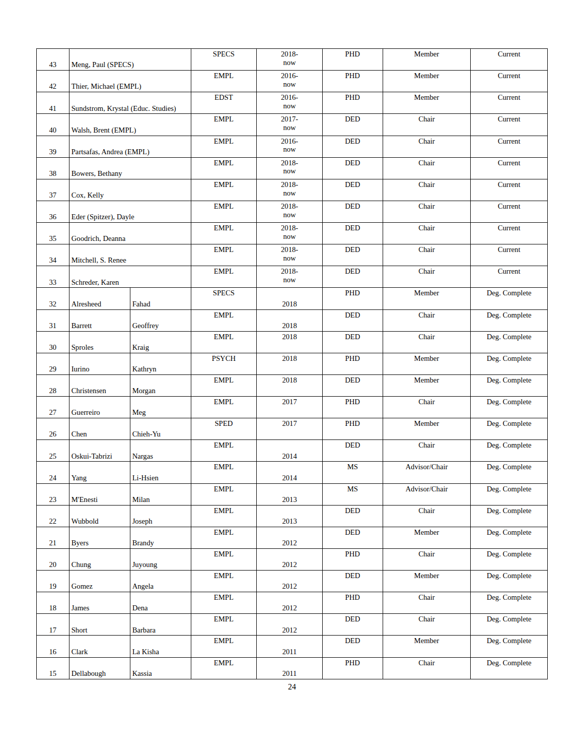| 43 | Meng, Paul (SPECS) | SPECS | 2018- now | PHD | Member | Current |
| 42 | Thier, Michael (EMPL) | EMPL | 2016- now | PHD | Member | Current |
| 41 | Sundstrom, Krystal (Educ. Studies) | EDST | 2016- now | PHD | Member | Current |
| 40 | Walsh, Brent (EMPL) | EMPL | 2017- now | DED | Chair | Current |
| 39 | Partsafas, Andrea (EMPL) | EMPL | 2016- now | DED | Chair | Current |
| 38 | Bowers, Bethany | EMPL | 2018- now | DED | Chair | Current |
| 37 | Cox, Kelly | EMPL | 2018- now | DED | Chair | Current |
| 36 | Eder (Spitzer), Dayle | EMPL | 2018- now | DED | Chair | Current |
| 35 | Goodrich, Deanna | EMPL | 2018- now | DED | Chair | Current |
| 34 | Mitchell, S. Renee | EMPL | 2018- now | DED | Chair | Current |
| 33 | Schreder, Karen | EMPL | 2018- now | DED | Chair | Current |
| 32 | Alresheed | Fahad | SPECS | 2018 | PHD | Member | Deg. Complete |
| 31 | Barrett | Geoffrey | EMPL | 2018 | DED | Chair | Deg. Complete |
| 30 | Sproles | Kraig | EMPL | 2018 | DED | Chair | Deg. Complete |
| 29 | Iurino | Kathryn | PSYCH | 2018 | PHD | Member | Deg. Complete |
| 28 | Christensen | Morgan | EMPL | 2018 | DED | Member | Deg. Complete |
| 27 | Guerreiro | Meg | EMPL | 2017 | PHD | Chair | Deg. Complete |
| 26 | Chen | Chieh-Yu | SPED | 2017 | PHD | Member | Deg. Complete |
| 25 | Oskui-Tabrizi | Nargas | EMPL | 2014 | DED | Chair | Deg. Complete |
| 24 | Yang | Li-Hsien | EMPL | 2014 | MS | Advisor/Chair | Deg. Complete |
| 23 | M'Enesti | Milan | EMPL | 2013 | MS | Advisor/Chair | Deg. Complete |
| 22 | Wubbold | Joseph | EMPL | 2013 | DED | Chair | Deg. Complete |
| 21 | Byers | Brandy | EMPL | 2012 | DED | Member | Deg. Complete |
| 20 | Chung | Juyoung | EMPL | 2012 | PHD | Chair | Deg. Complete |
| 19 | Gomez | Angela | EMPL | 2012 | DED | Member | Deg. Complete |
| 18 | James | Dena | EMPL | 2012 | PHD | Chair | Deg. Complete |
| 17 | Short | Barbara | EMPL | 2012 | DED | Chair | Deg. Complete |
| 16 | Clark | La Kisha | EMPL | 2011 | DED | Member | Deg. Complete |
| 15 | Dellabough | Kassia | EMPL | 2011 | PHD | Chair | Deg. Complete |
24